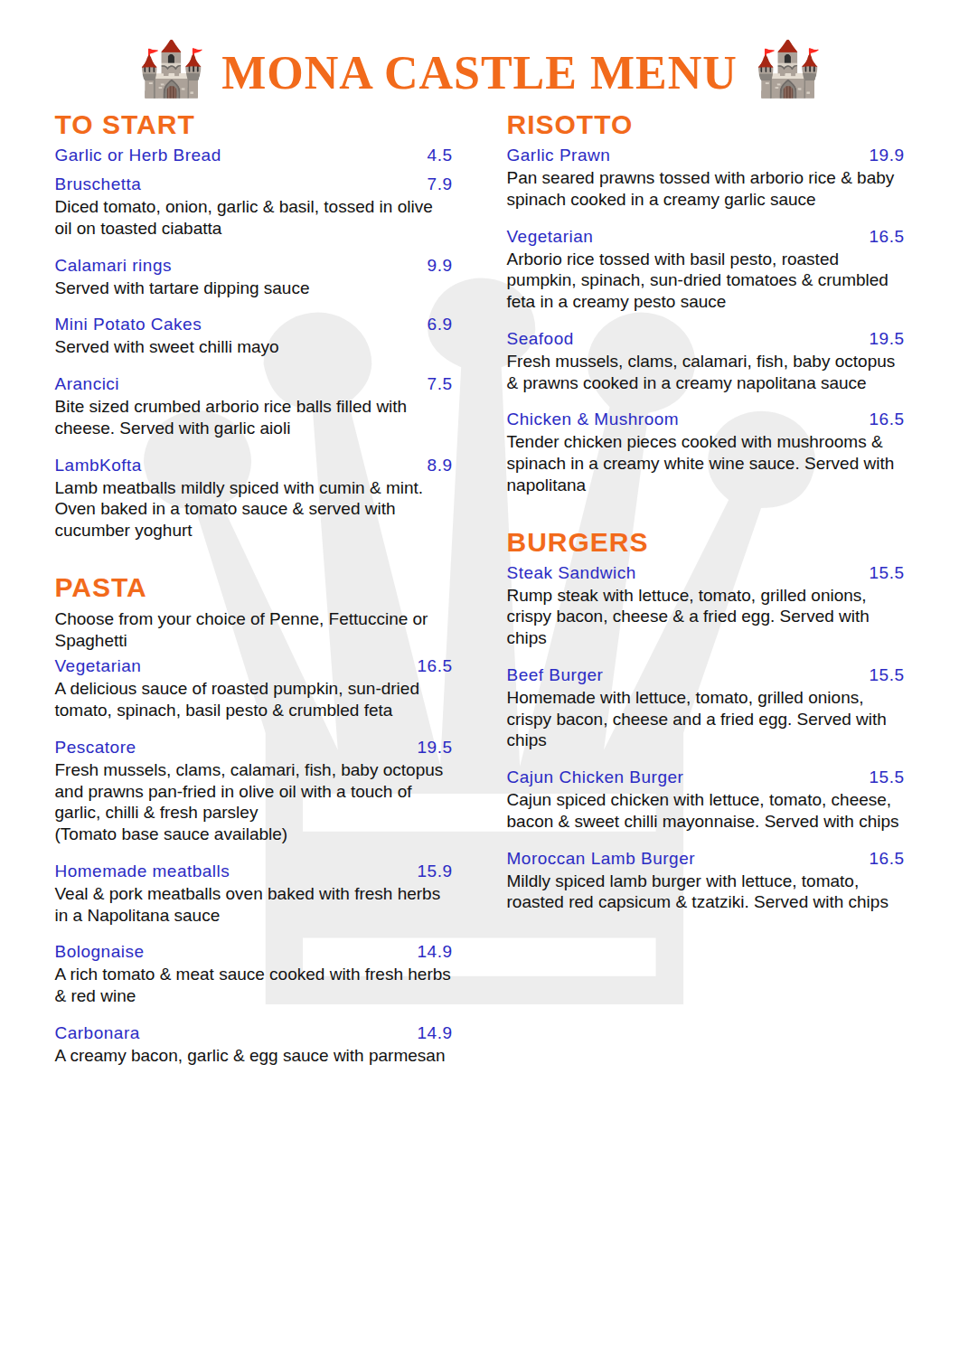♛
🏰
MONA CASTLE MENU
🏰
To Start
Garlic or Herb Bread 4.5
Bruschetta 7.9
Diced tomato, onion, garlic & basil, tossed in olive oil on toasted ciabatta
Calamari rings 9.9
Served with tartare dipping sauce
Mini Potato Cakes 6.9
Served with sweet chilli mayo
Arancici 7.5
Bite sized crumbed arborio rice balls filled with cheese. Served with garlic aioli
LambKofta 8.9
Lamb meatballs mildly spiced with cumin & mint. Oven baked in a tomato sauce & served with cucumber yoghurt
Pasta
Choose from your choice of Penne, Fettuccine or Spaghetti
Vegetarian 16.5
A delicious sauce of roasted pumpkin, sun-dried tomato, spinach, basil pesto & crumbled feta
Pescatore 19.5
Fresh mussels, clams, calamari, fish, baby octopus and prawns pan-fried in olive oil with a touch of garlic, chilli & fresh parsley
(Tomato base sauce available)
Homemade meatballs 15.9
Veal & pork meatballs oven baked with fresh herbs in a Napolitana sauce
Bolognaise 14.9
A rich tomato & meat sauce cooked with fresh herbs & red wine
Carbonara 14.9
A creamy bacon, garlic & egg sauce with parmesan
Risotto
Garlic Prawn 19.9
Pan seared prawns tossed with arborio rice & baby spinach cooked in a creamy garlic sauce
Vegetarian 16.5
Arborio rice tossed with basil pesto, roasted pumpkin, spinach, sun-dried tomatoes & crumbled feta in a creamy pesto sauce
Seafood 19.5
Fresh mussels, clams, calamari, fish, baby octopus & prawns cooked in a creamy napolitana sauce
Chicken & Mushroom 16.5
Tender chicken pieces cooked with mushrooms & spinach in a creamy white wine sauce. Served with napolitana
Burgers
Steak Sandwich 15.5
Rump steak with lettuce, tomato, grilled onions, crispy bacon, cheese & a fried egg. Served with chips
Beef Burger 15.5
Homemade with lettuce, tomato, grilled onions, crispy bacon, cheese and a fried egg. Served with chips
Cajun Chicken Burger 15.5
Cajun spiced chicken with lettuce, tomato, cheese, bacon & sweet chilli mayonnaise. Served with chips
Moroccan Lamb Burger 16.5
Mildly spiced lamb burger with lettuce, tomato, roasted red capsicum & tzatziki. Served with chips